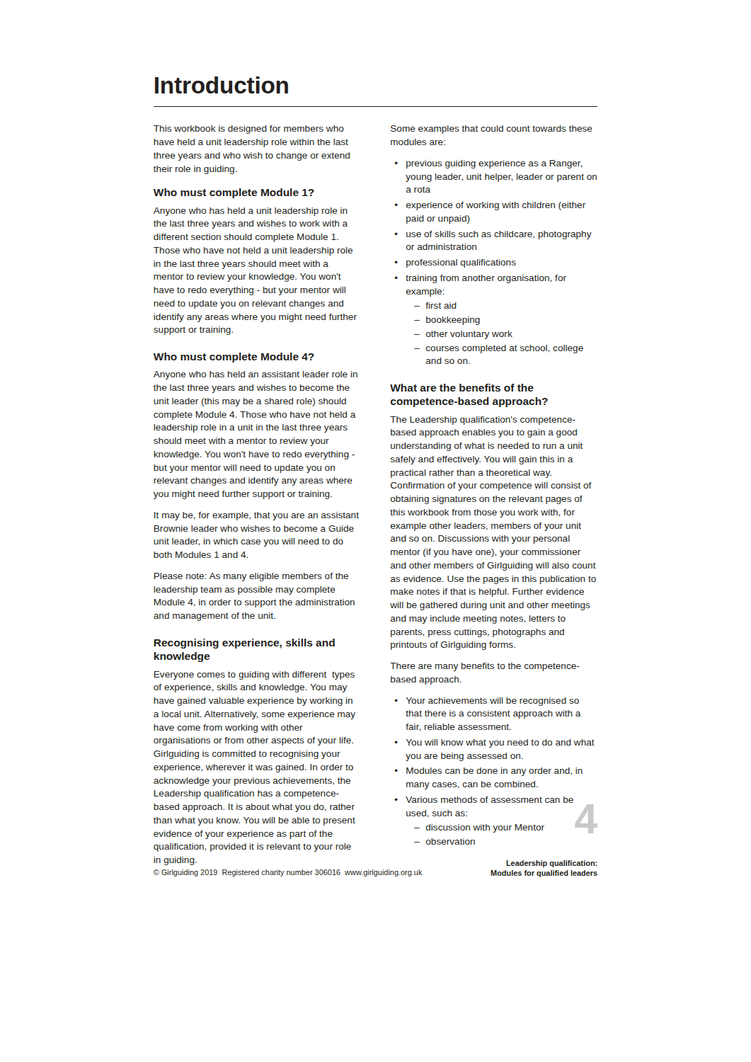Introduction
This workbook is designed for members who have held a unit leadership role within the last three years and who wish to change or extend their role in guiding.
Who must complete Module 1?
Anyone who has held a unit leadership role in the last three years and wishes to work with a different section should complete Module 1. Those who have not held a unit leadership role in the last three years should meet with a mentor to review your knowledge. You won't have to redo everything - but your mentor will need to update you on relevant changes and identify any areas where you might need further support or training.
Who must complete Module 4?
Anyone who has held an assistant leader role in the last three years and wishes to become the unit leader (this may be a shared role) should complete Module 4. Those who have not held a leadership role in a unit in the last three years should meet with a mentor to review your knowledge. You won't have to redo everything - but your mentor will need to update you on relevant changes and identify any areas where you might need further support or training.
It may be, for example, that you are an assistant Brownie leader who wishes to become a Guide unit leader, in which case you will need to do both Modules 1 and 4.
Please note: As many eligible members of the leadership team as possible may complete Module 4, in order to support the administration and management of the unit.
Recognising experience, skills and knowledge
Everyone comes to guiding with different types of experience, skills and knowledge. You may have gained valuable experience by working in a local unit. Alternatively, some experience may have come from working with other organisations or from other aspects of your life. Girlguiding is committed to recognising your experience, wherever it was gained. In order to acknowledge your previous achievements, the Leadership qualification has a competence-based approach. It is about what you do, rather than what you know. You will be able to present evidence of your experience as part of the qualification, provided it is relevant to your role in guiding.
Some examples that could count towards these modules are:
previous guiding experience as a Ranger, young leader, unit helper, leader or parent on a rota
experience of working with children (either paid or unpaid)
use of skills such as childcare, photography or administration
professional qualifications
training from another organisation, for example:
first aid
bookkeeping
other voluntary work
courses completed at school, college and so on.
What are the benefits of the competence-based approach?
The Leadership qualification's competence-based approach enables you to gain a good understanding of what is needed to run a unit safely and effectively. You will gain this in a practical rather than a theoretical way. Confirmation of your competence will consist of obtaining signatures on the relevant pages of this workbook from those you work with, for example other leaders, members of your unit and so on. Discussions with your personal mentor (if you have one), your commissioner and other members of Girlguiding will also count as evidence. Use the pages in this publication to make notes if that is helpful. Further evidence will be gathered during unit and other meetings and may include meeting notes, letters to parents, press cuttings, photographs and printouts of Girlguiding forms.
There are many benefits to the competence-based approach.
Your achievements will be recognised so that there is a consistent approach with a fair, reliable assessment.
You will know what you need to do and what you are being assessed on.
Modules can be done in any order and, in many cases, can be combined.
Various methods of assessment can be used, such as:
discussion with your Mentor
observation
4
© Girlguiding 2019 Registered charity number 306016 www.girlguiding.org.uk
Leadership qualification:
Modules for qualified leaders